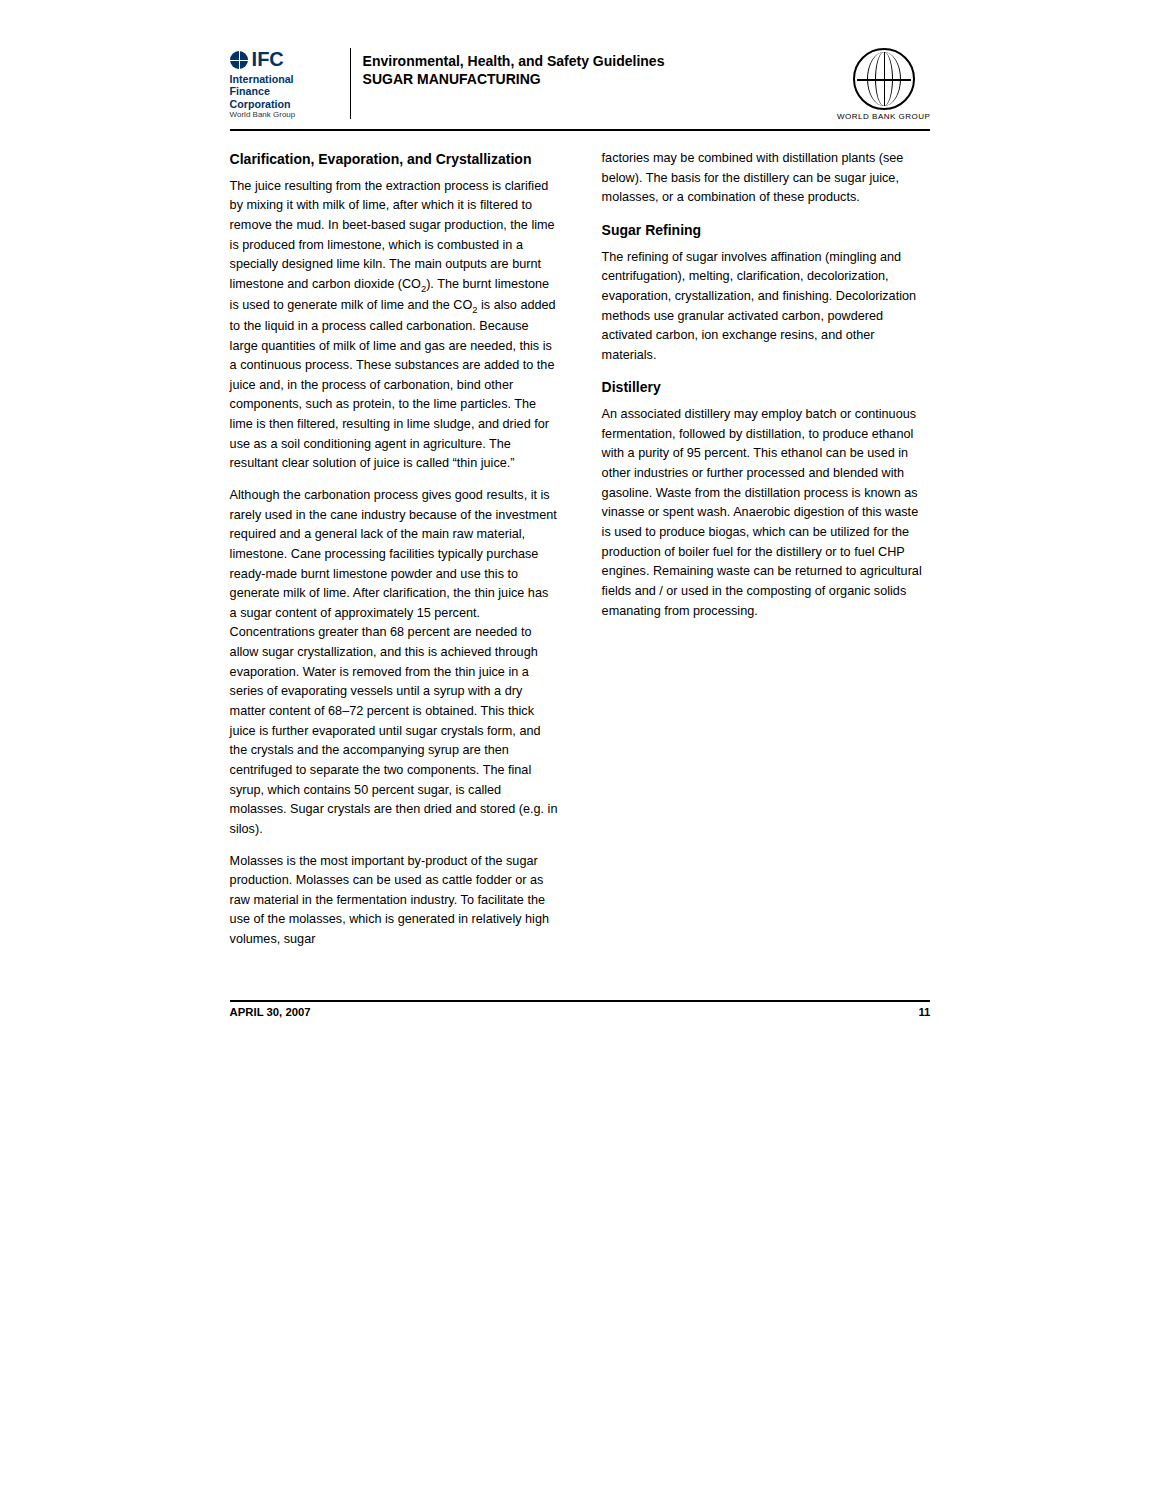IFC
International
Finance
Corporation
World Bank Group
Environmental, Health, and Safety Guidelines
SUGAR MANUFACTURING
WORLD BANK GROUP
Clarification, Evaporation, and Crystallization
The juice resulting from the extraction process is clarified by mixing it with milk of lime, after which it is filtered to remove the mud. In beet-based sugar production, the lime is produced from limestone, which is combusted in a specially designed lime kiln. The main outputs are burnt limestone and carbon dioxide (CO2). The burnt limestone is used to generate milk of lime and the CO2 is also added to the liquid in a process called carbonation. Because large quantities of milk of lime and gas are needed, this is a continuous process. These substances are added to the juice and, in the process of carbonation, bind other components, such as protein, to the lime particles. The lime is then filtered, resulting in lime sludge, and dried for use as a soil conditioning agent in agriculture. The resultant clear solution of juice is called “thin juice.”
Although the carbonation process gives good results, it is rarely used in the cane industry because of the investment required and a general lack of the main raw material, limestone. Cane processing facilities typically purchase ready-made burnt limestone powder and use this to generate milk of lime. After clarification, the thin juice has a sugar content of approximately 15 percent. Concentrations greater than 68 percent are needed to allow sugar crystallization, and this is achieved through evaporation. Water is removed from the thin juice in a series of evaporating vessels until a syrup with a dry matter content of 68–72 percent is obtained. This thick juice is further evaporated until sugar crystals form, and the crystals and the accompanying syrup are then centrifuged to separate the two components. The final syrup, which contains 50 percent sugar, is called molasses. Sugar crystals are then dried and stored (e.g. in silos).
Molasses is the most important by-product of the sugar production. Molasses can be used as cattle fodder or as raw material in the fermentation industry. To facilitate the use of the molasses, which is generated in relatively high volumes, sugar
factories may be combined with distillation plants (see below). The basis for the distillery can be sugar juice, molasses, or a combination of these products.
Sugar Refining
The refining of sugar involves affination (mingling and centrifugation), melting, clarification, decolorization, evaporation, crystallization, and finishing. Decolorization methods use granular activated carbon, powdered activated carbon, ion exchange resins, and other materials.
Distillery
An associated distillery may employ batch or continuous fermentation, followed by distillation, to produce ethanol with a purity of 95 percent. This ethanol can be used in other industries or further processed and blended with gasoline. Waste from the distillation process is known as vinasse or spent wash. Anaerobic digestion of this waste is used to produce biogas, which can be utilized for the production of boiler fuel for the distillery or to fuel CHP engines. Remaining waste can be returned to agricultural fields and / or used in the composting of organic solids emanating from processing.
APRIL 30, 2007 11